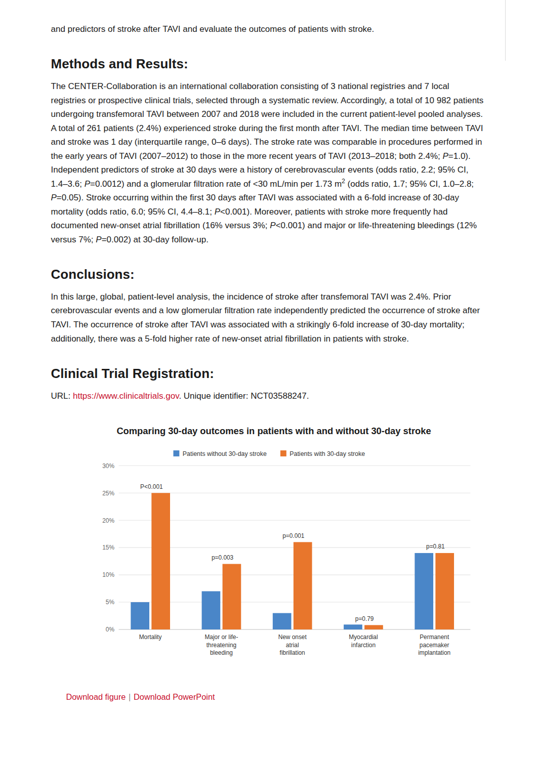and predictors of stroke after TAVI and evaluate the outcomes of patients with stroke.
Methods and Results:
The CENTER-Collaboration is an international collaboration consisting of 3 national registries and 7 local registries or prospective clinical trials, selected through a systematic review. Accordingly, a total of 10 982 patients undergoing transfemoral TAVI between 2007 and 2018 were included in the current patient-level pooled analyses. A total of 261 patients (2.4%) experienced stroke during the first month after TAVI. The median time between TAVI and stroke was 1 day (interquartile range, 0–6 days). The stroke rate was comparable in procedures performed in the early years of TAVI (2007–2012) to those in the more recent years of TAVI (2013–2018; both 2.4%; P=1.0). Independent predictors of stroke at 30 days were a history of cerebrovascular events (odds ratio, 2.2; 95% CI, 1.4–3.6; P=0.0012) and a glomerular filtration rate of <30 mL/min per 1.73 m2 (odds ratio, 1.7; 95% CI, 1.0–2.8; P=0.05). Stroke occurring within the first 30 days after TAVI was associated with a 6-fold increase of 30-day mortality (odds ratio, 6.0; 95% CI, 4.4–8.1; P<0.001). Moreover, patients with stroke more frequently had documented new-onset atrial fibrillation (16% versus 3%; P<0.001) and major or life-threatening bleedings (12% versus 7%; P=0.002) at 30-day follow-up.
Conclusions:
In this large, global, patient-level analysis, the incidence of stroke after transfemoral TAVI was 2.4%. Prior cerebrovascular events and a low glomerular filtration rate independently predicted the occurrence of stroke after TAVI. The occurrence of stroke after TAVI was associated with a strikingly 6-fold increase of 30-day mortality; additionally, there was a 5-fold higher rate of new-onset atrial fibrillation in patients with stroke.
Clinical Trial Registration:
URL: https://www.clinicaltrials.gov. Unique identifier: NCT03588247.
Comparing 30-day outcomes in patients with and without 30-day stroke Grouped bar chart comparing five 30-day outcomes between patients without 30-day stroke and patients with 30-day stroke: mortality 5% versus 25% (P<0.001); major or life-threatening bleeding 7% versus 12% (p=0.003); new onset atrial fibrillation 3% versus 16% (p=0.001); myocardial infarction about 1% versus 1% (p=0.79); permanent pacemaker implantation 14% versus 14% (p=0.81). Comparing 30-day outcomes in patients with and without 30-day stroke Patients without 30-day stroke Patients with 30-day stroke 30% 25% 20% 15% 10% 5% 0% P<0.001 p=0.003 p=0.001 p=0.79 p=0.81 Mortality Major or life- threatening bleeding New onset atrial fibrillation Myocardial infarction Permanent pacemaker implantation
Download figure|Download PowerPoint